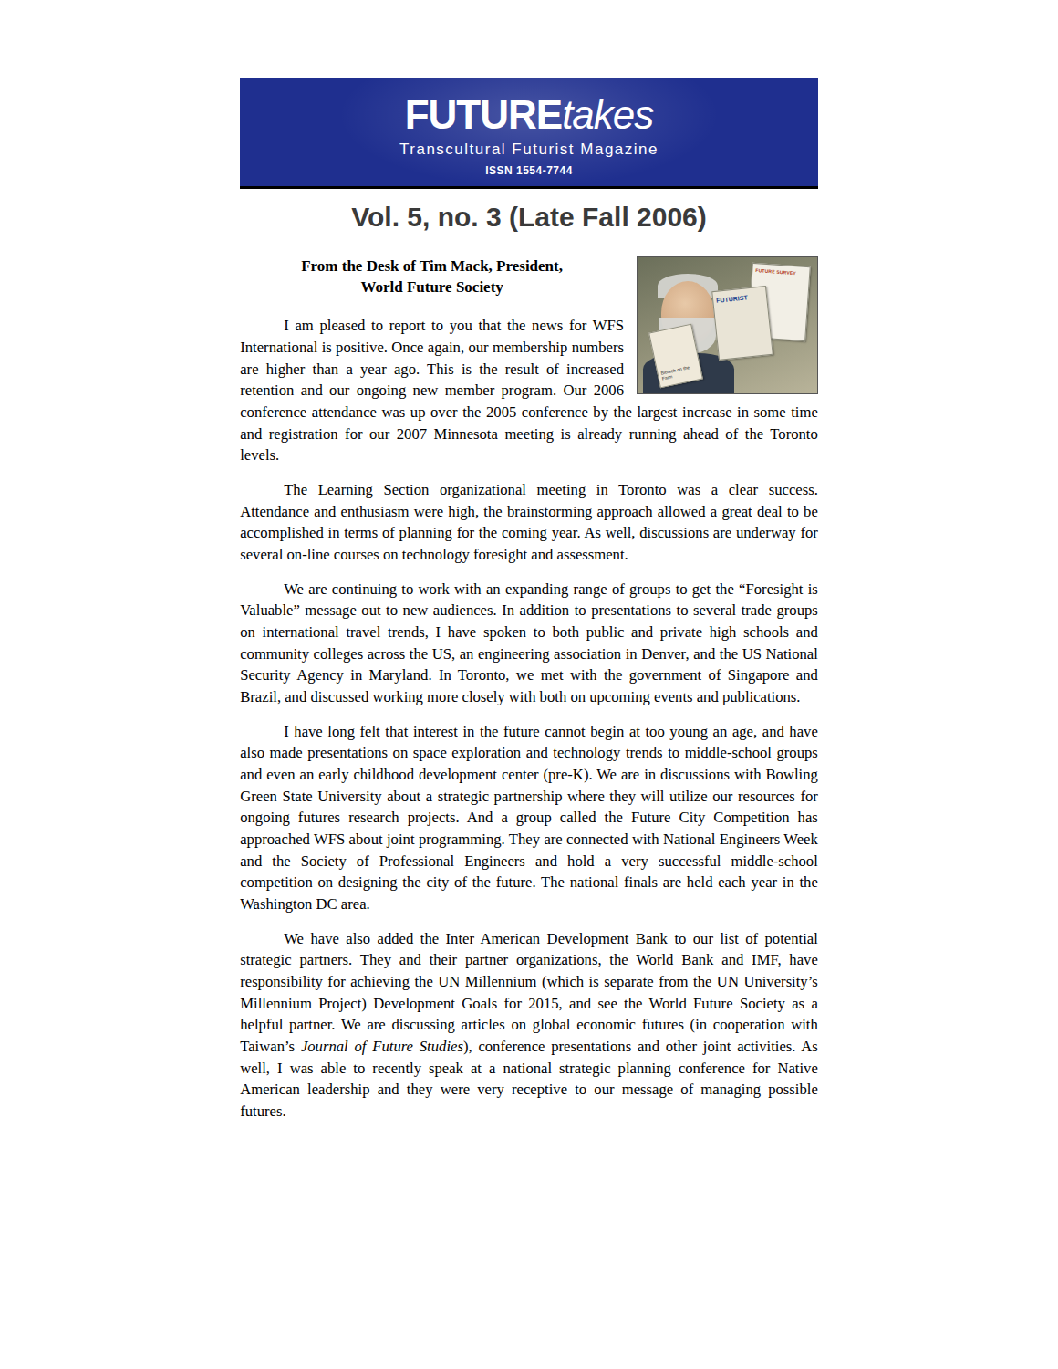FUTURE takes
Transcultural Futurist Magazine
ISSN 1554-7744
Vol. 5, no. 3 (Late Fall 2006)
From the Desk of Tim Mack, President,
World Future Society
I am pleased to report to you that the news for WFS International is positive. Once again, our membership numbers are higher than a year ago. This is the result of increased retention and our ongoing new member program. Our 2006 conference attendance was up over the 2005 conference by the largest increase in some time and registration for our 2007 Minnesota meeting is already running ahead of the Toronto levels.
The Learning Section organizational meeting in Toronto was a clear success. Attendance and enthusiasm were high, the brainstorming approach allowed a great deal to be accomplished in terms of planning for the coming year. As well, discussions are underway for several on-line courses on technology foresight and assessment.
We are continuing to work with an expanding range of groups to get the “Foresight is Valuable” message out to new audiences. In addition to presentations to several trade groups on international travel trends, I have spoken to both public and private high schools and community colleges across the US, an engineering association in Denver, and the US National Security Agency in Maryland. In Toronto, we met with the government of Singapore and Brazil, and discussed working more closely with both on upcoming events and publications.
I have long felt that interest in the future cannot begin at too young an age, and have also made presentations on space exploration and technology trends to middle-school groups and even an early childhood development center (pre-K). We are in discussions with Bowling Green State University about a strategic partnership where they will utilize our resources for ongoing futures research projects. And a group called the Future City Competition has approached WFS about joint programming. They are connected with National Engineers Week and the Society of Professional Engineers and hold a very successful middle-school competition on designing the city of the future. The national finals are held each year in the Washington DC area.
We have also added the Inter American Development Bank to our list of potential strategic partners. They and their partner organizations, the World Bank and IMF, have responsibility for achieving the UN Millennium (which is separate from the UN University’s Millennium Project) Development Goals for 2015, and see the World Future Society as a helpful partner. We are discussing articles on global economic futures (in cooperation with Taiwan’s Journal of Future Studies), conference presentations and other joint activities. As well, I was able to recently speak at a national strategic planning conference for Native American leadership and they were very receptive to our message of managing possible futures.